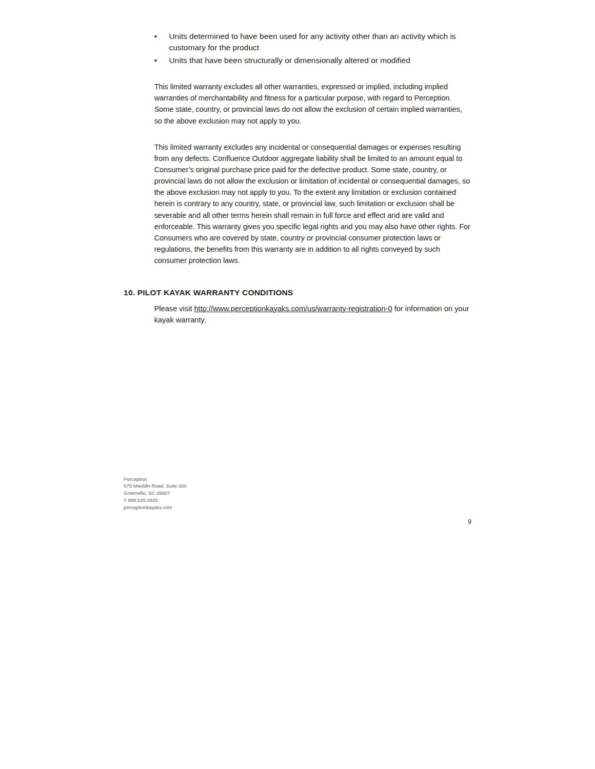Units determined to have been used for any activity other than an activity which is customary for the product
Units that have been structurally or dimensionally altered or modified
This limited warranty excludes all other warranties, expressed or implied, including implied warranties of merchantability and fitness for a particular purpose, with regard to Perception. Some state, country, or provincial laws do not allow the exclusion of certain implied warranties, so the above exclusion may not apply to you.
This limited warranty excludes any incidental or consequential damages or expenses resulting from any defects. Confluence Outdoor aggregate liability shall be limited to an amount equal to Consumer’s original purchase price paid for the defective product. Some state, country, or provincial laws do not allow the exclusion or limitation of incidental or consequential damages, so the above exclusion may not apply to you. To the extent any limitation or exclusion contained herein is contrary to any country, state, or provincial law, such limitation or exclusion shall be severable and all other terms herein shall remain in full force and effect and are valid and enforceable. This warranty gives you specific legal rights and you may also have other rights. For Consumers who are covered by state, country or provincial consumer protection laws or regulations, the benefits from this warranty are in addition to all rights conveyed by such consumer protection laws.
10. PILOT KAYAK WARRANTY CONDITIONS
Please visit http://www.perceptionkayaks.com/us/warranty-registration-0 for information on your kayak warranty.
Perception
575 Mauldin Road, Suite 200
Greenville, SC 29607
T 888.525.2925
perceptionkayaks.com
9